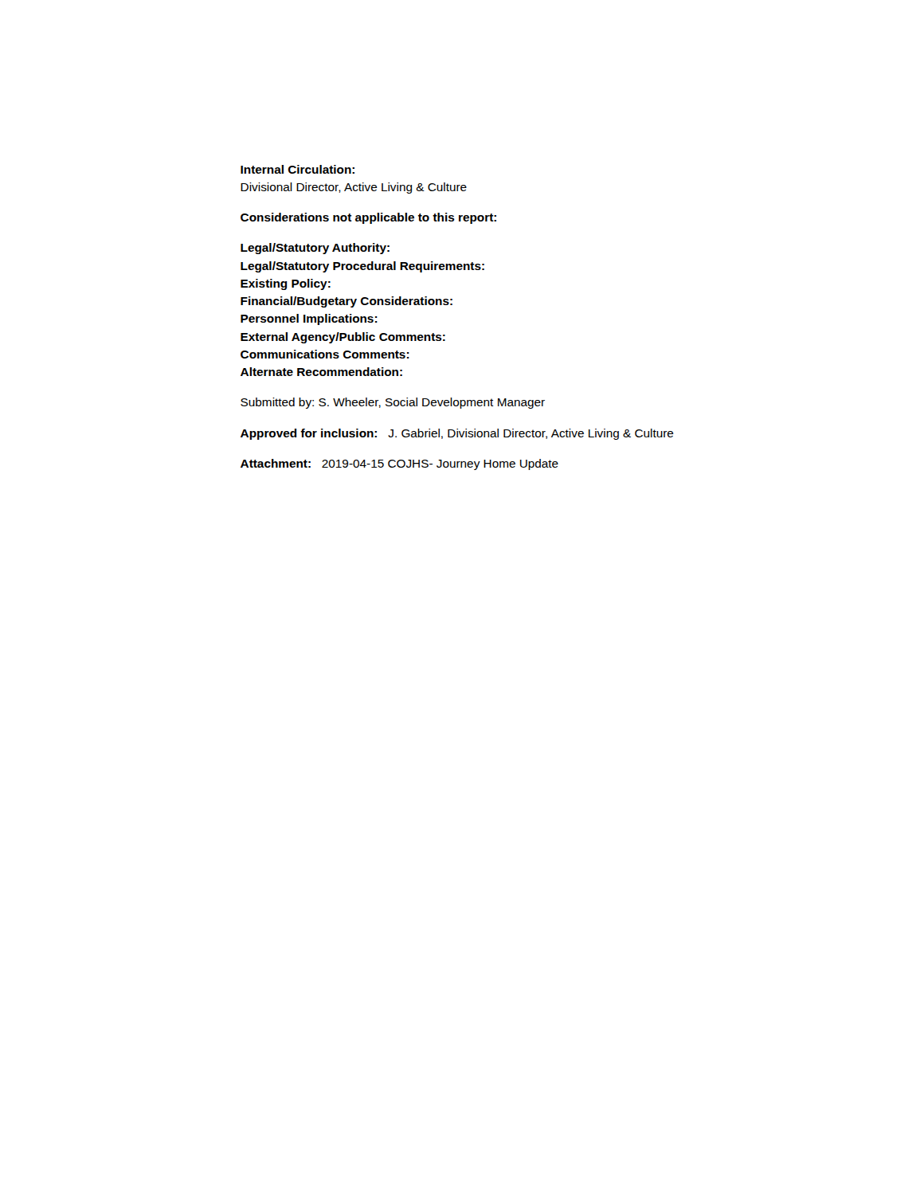Internal Circulation:
Divisional Director, Active Living & Culture
Considerations not applicable to this report:
Legal/Statutory Authority:
Legal/Statutory Procedural Requirements:
Existing Policy:
Financial/Budgetary Considerations:
Personnel Implications:
External Agency/Public Comments:
Communications Comments:
Alternate Recommendation:
Submitted by: S. Wheeler, Social Development Manager
Approved for inclusion: J. Gabriel, Divisional Director, Active Living & Culture
Attachment: 2019-04-15 COJHS- Journey Home Update